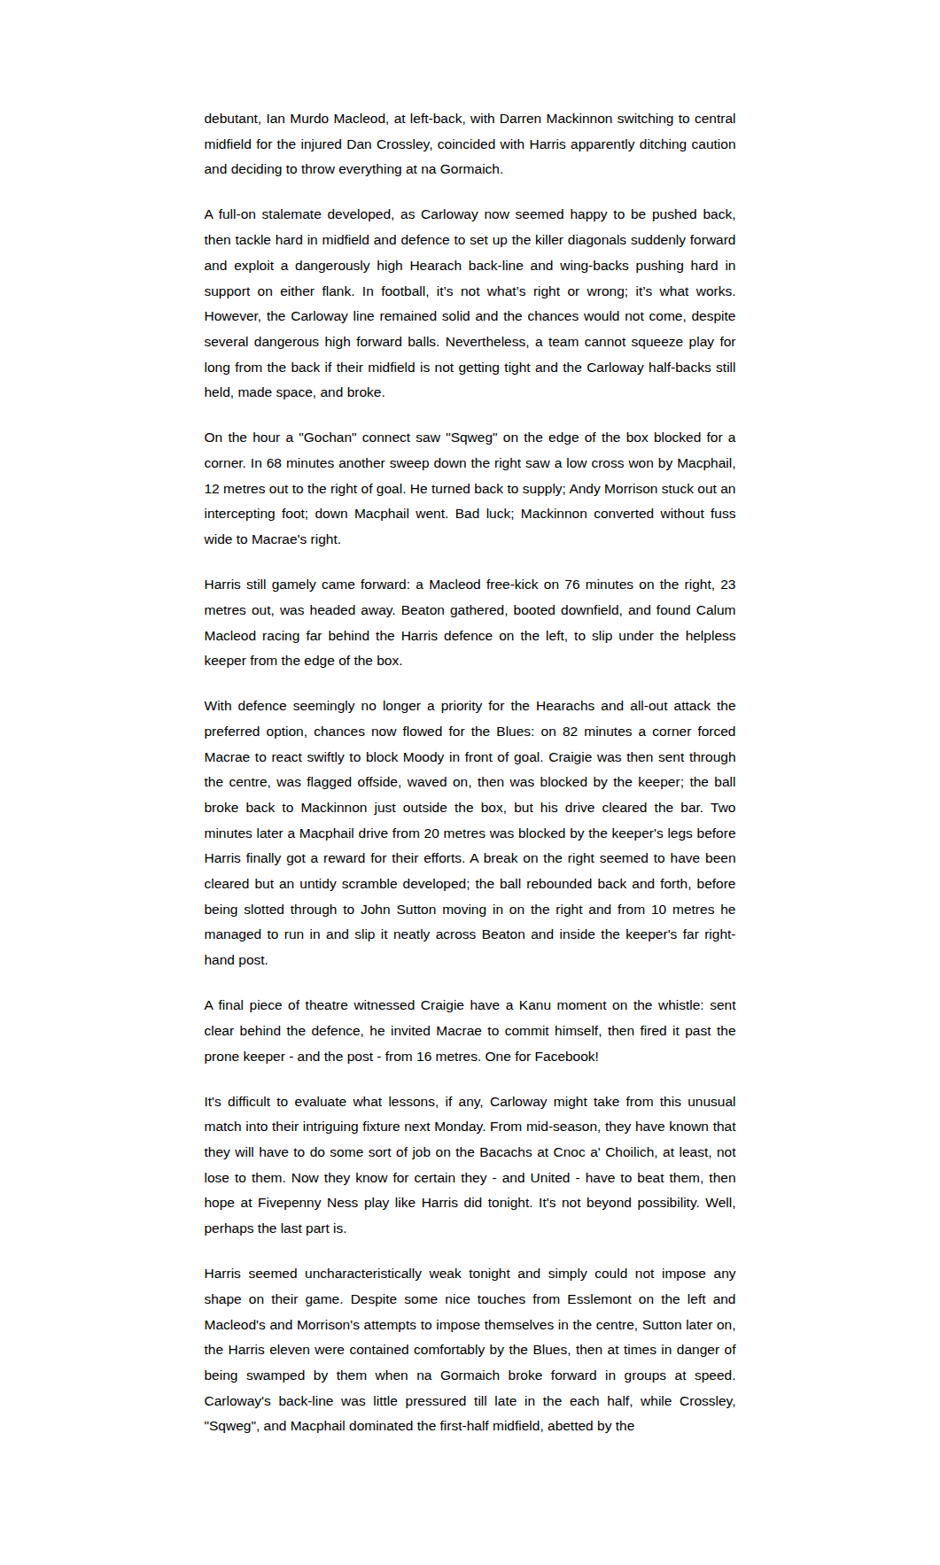debutant, Ian Murdo Macleod, at left-back, with Darren Mackinnon switching to central midfield for the injured Dan Crossley, coincided with Harris apparently ditching caution and deciding to throw everything at na Gormaich.
A full-on stalemate developed, as Carloway now seemed happy to be pushed back, then tackle hard in midfield and defence to set up the killer diagonals suddenly forward and exploit a dangerously high Hearach back-line and wing-backs pushing hard in support on either flank. In football, it’s not what’s right or wrong; it’s what works. However, the Carloway line remained solid and the chances would not come, despite several dangerous high forward balls. Nevertheless, a team cannot squeeze play for long from the back if their midfield is not getting tight and the Carloway half-backs still held, made space, and broke.
On the hour a "Gochan" connect saw "Sqweg" on the edge of the box blocked for a corner. In 68 minutes another sweep down the right saw a low cross won by Macphail, 12 metres out to the right of goal. He turned back to supply; Andy Morrison stuck out an intercepting foot; down Macphail went. Bad luck; Mackinnon converted without fuss wide to Macrae's right.
Harris still gamely came forward: a Macleod free-kick on 76 minutes on the right, 23 metres out, was headed away. Beaton gathered, booted downfield, and found Calum Macleod racing far behind the Harris defence on the left, to slip under the helpless keeper from the edge of the box.
With defence seemingly no longer a priority for the Hearachs and all-out attack the preferred option, chances now flowed for the Blues: on 82 minutes a corner forced Macrae to react swiftly to block Moody in front of goal. Craigie was then sent through the centre, was flagged offside, waved on, then was blocked by the keeper; the ball broke back to Mackinnon just outside the box, but his drive cleared the bar. Two minutes later a Macphail drive from 20 metres was blocked by the keeper's legs before Harris finally got a reward for their efforts. A break on the right seemed to have been cleared but an untidy scramble developed; the ball rebounded back and forth, before being slotted through to John Sutton moving in on the right and from 10 metres he managed to run in and slip it neatly across Beaton and inside the keeper's far right-hand post.
A final piece of theatre witnessed Craigie have a Kanu moment on the whistle: sent clear behind the defence, he invited Macrae to commit himself, then fired it past the prone keeper - and the post - from 16 metres. One for Facebook!
It's difficult to evaluate what lessons, if any, Carloway might take from this unusual match into their intriguing fixture next Monday. From mid-season, they have known that they will have to do some sort of job on the Bacachs at Cnoc a' Choilich, at least, not lose to them. Now they know for certain they - and United - have to beat them, then hope at Fivepenny Ness play like Harris did tonight. It's not beyond possibility. Well, perhaps the last part is.
Harris seemed uncharacteristically weak tonight and simply could not impose any shape on their game. Despite some nice touches from Esslemont on the left and Macleod's and Morrison's attempts to impose themselves in the centre, Sutton later on, the Harris eleven were contained comfortably by the Blues, then at times in danger of being swamped by them when na Gormaich broke forward in groups at speed. Carloway's back-line was little pressured till late in the each half, while Crossley, "Sqweg", and Macphail dominated the first-half midfield, abetted by the